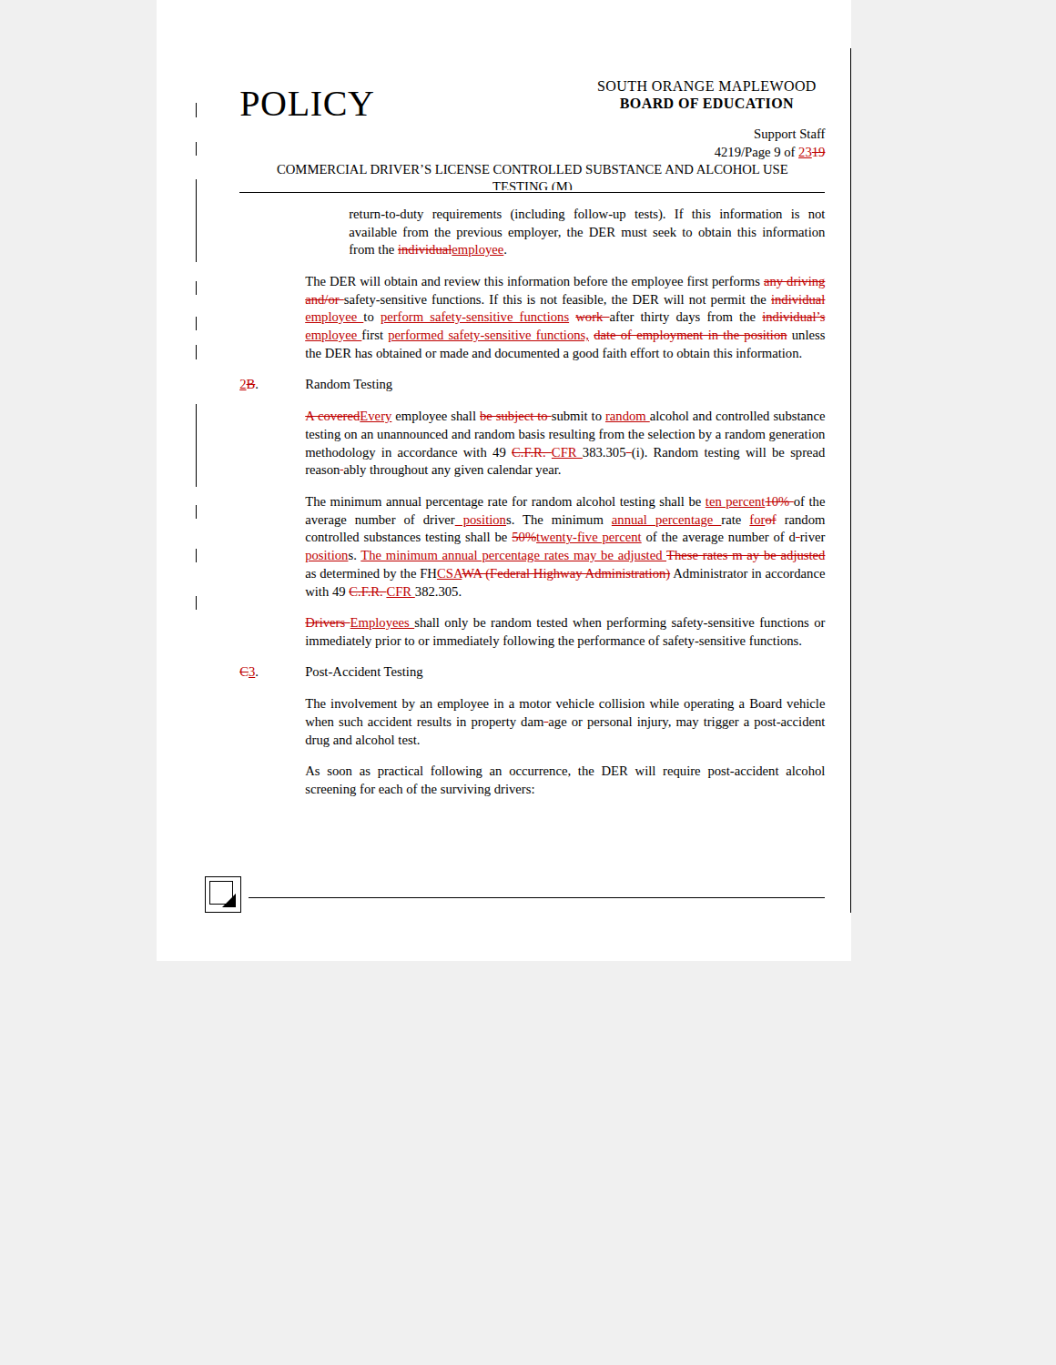POLICY
SOUTH ORANGE MAPLEWOOD
BOARD OF EDUCATION
Support Staff
4219/Page 9 of 2319
COMMERCIAL DRIVER’S LICENSE CONTROLLED SUBSTANCE AND ALCOHOL USE
TESTING (M)
return-to-duty requirements (including follow-up tests). If this information is not available from the previous employer, the DER must seek to obtain this information from the individualemployee.
The DER will obtain and review this information before the employee first performs any driving and/or safety-sensitive functions. If this is not feasible, the DER will not permit the individual employee to perform safety-sensitive functions work after thirty days from the individual’s employee first performed safety-sensitive functions, date of employment in the position unless the DER has obtained or made and documented a good faith effort to obtain this information.
2B. Random Testing
A coveredEvery employee shall be subject to submit to random alcohol and controlled substance testing on an unannounced and random basis resulting from the selection by a random generation methodology in accordance with 49 C.F.R. CFR 383.305 (i). Random testing will be spread reason ably throughout any given calendar year.
The minimum annual percentage rate for random alcohol testing shall be ten percent10% of the average number of driver positions. The minimum annual percentage rate forof random controlled substances testing shall be 50%twenty-five percent of the average number of d river positions. The minimum annual percentage rates may be adjusted These rates m ay be adjusted as determined by the FHCSAWA (Federal Highway Administration) Administrator in accordance with 49 C.F.R. CFR 382.305.
Drivers Employees shall only be random tested when performing safety-sensitive functions or immediately prior to or immediately following the performance of safety-sensitive functions.
C3. Post-Accident Testing
The involvement by an employee in a motor vehicle collision while operating a Board vehicle when such accident results in property dam age or personal injury, may trigger a post-accident drug and alcohol test.
As soon as practical following an occurrence, the DER will require post-accident alcohol screening for each of the surviving drivers: